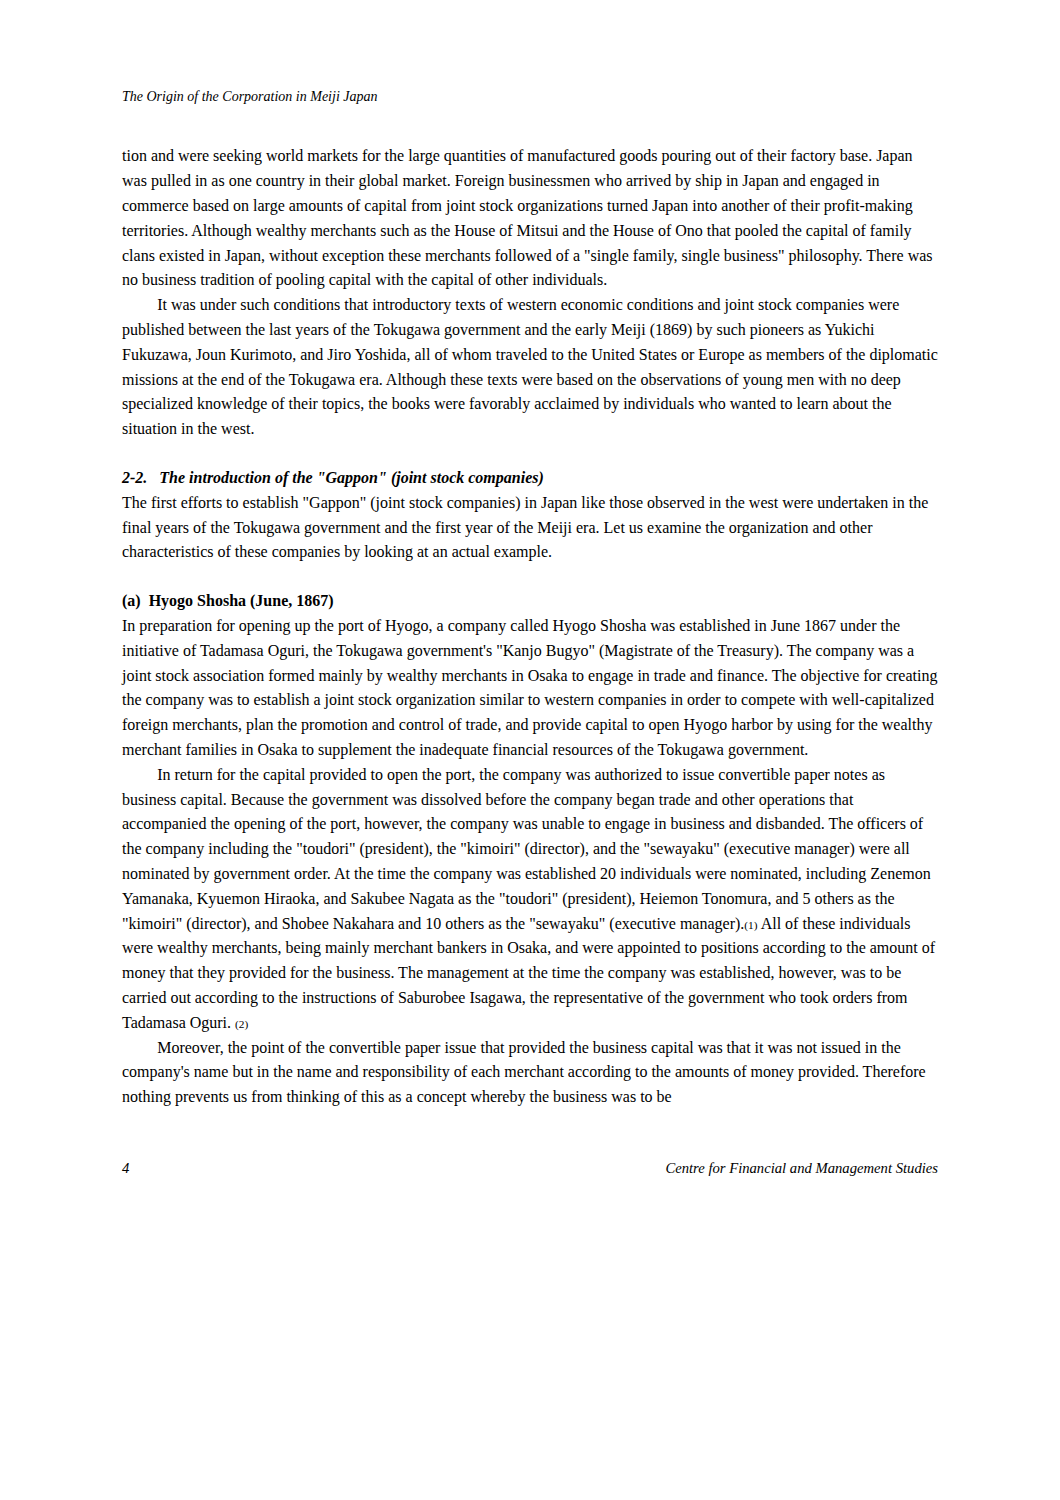The Origin of the Corporation in Meiji Japan
tion and were seeking world markets for the large quantities of manufactured goods pouring out of their factory base. Japan was pulled in as one country in their global market. Foreign businessmen who arrived by ship in Japan and engaged in commerce based on large amounts of capital from joint stock organizations turned Japan into another of their profit-making territories. Although wealthy merchants such as the House of Mitsui and the House of Ono that pooled the capital of family clans existed in Japan, without exception these merchants followed of a "single family, single business" philosophy. There was no business tradition of pooling capital with the capital of other individuals.
It was under such conditions that introductory texts of western economic conditions and joint stock companies were published between the last years of the Tokugawa government and the early Meiji (1869) by such pioneers as Yukichi Fukuzawa, Joun Kurimoto, and Jiro Yoshida, all of whom traveled to the United States or Europe as members of the diplomatic missions at the end of the Tokugawa era. Although these texts were based on the observations of young men with no deep specialized knowledge of their topics, the books were favorably acclaimed by individuals who wanted to learn about the situation in the west.
2-2. The introduction of the "Gappon" (joint stock companies)
The first efforts to establish "Gappon" (joint stock companies) in Japan like those observed in the west were undertaken in the final years of the Tokugawa government and the first year of the Meiji era. Let us examine the organization and other characteristics of these companies by looking at an actual example.
(a) Hyogo Shosha (June, 1867)
In preparation for opening up the port of Hyogo, a company called Hyogo Shosha was established in June 1867 under the initiative of Tadamasa Oguri, the Tokugawa government's "Kanjo Bugyo" (Magistrate of the Treasury). The company was a joint stock association formed mainly by wealthy merchants in Osaka to engage in trade and finance. The objective for creating the company was to establish a joint stock organization similar to western companies in order to compete with well-capitalized foreign merchants, plan the promotion and control of trade, and provide capital to open Hyogo harbor by using for the wealthy merchant families in Osaka to supplement the inadequate financial resources of the Tokugawa government.
In return for the capital provided to open the port, the company was authorized to issue convertible paper notes as business capital. Because the government was dissolved before the company began trade and other operations that accompanied the opening of the port, however, the company was unable to engage in business and disbanded. The officers of the company including the "toudori" (president), the "kimoiri" (director), and the "sewayaku" (executive manager) were all nominated by government order. At the time the company was established 20 individuals were nominated, including Zenemon Yamanaka, Kyuemon Hiraoka, and Sakubee Nagata as the "toudori" (president), Heiemon Tonomura, and 5 others as the "kimoiri" (director), and Shobee Nakahara and 10 others as the "sewayaku" (executive manager).(1) All of these individuals were wealthy merchants, being mainly merchant bankers in Osaka, and were appointed to positions according to the amount of money that they provided for the business. The management at the time the company was established, however, was to be carried out according to the instructions of Saburobee Isagawa, the representative of the government who took orders from Tadamasa Oguri. (2)
Moreover, the point of the convertible paper issue that provided the business capital was that it was not issued in the company's name but in the name and responsibility of each merchant according to the amounts of money provided. Therefore nothing prevents us from thinking of this as a concept whereby the business was to be
4 Centre for Financial and Management Studies